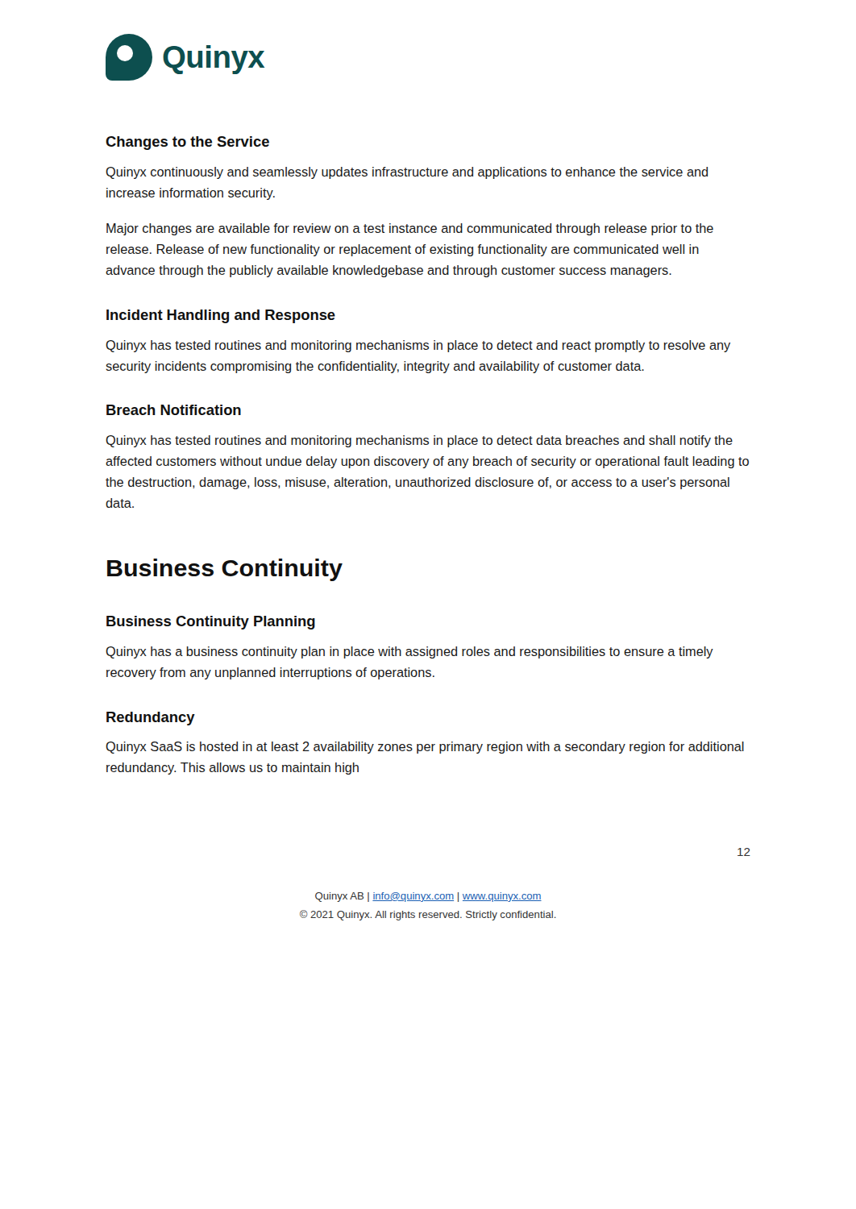Quinyx
Changes to the Service
Quinyx continuously and seamlessly updates infrastructure and applications to enhance the service and increase information security.
Major changes are available for review on a test instance and communicated through release prior to the release. Release of new functionality or replacement of existing functionality are communicated well in advance through the publicly available knowledgebase and through customer success managers.
Incident Handling and Response
Quinyx has tested routines and monitoring mechanisms in place to detect and react promptly to resolve any security incidents compromising the confidentiality, integrity and availability of customer data.
Breach Notification
Quinyx has tested routines and monitoring mechanisms in place to detect data breaches and shall notify the affected customers without undue delay upon discovery of any breach of security or operational fault leading to the destruction, damage, loss, misuse, alteration, unauthorized disclosure of, or access to a user's personal data.
Business Continuity
Business Continuity Planning
Quinyx has a business continuity plan in place with assigned roles and responsibilities to ensure a timely recovery from any unplanned interruptions of operations.
Redundancy
Quinyx SaaS is hosted in at least 2 availability zones per primary region with a secondary region for additional redundancy. This allows us to maintain high
12
Quinyx AB | info@quinyx.com | www.quinyx.com
© 2021 Quinyx. All rights reserved. Strictly confidential.